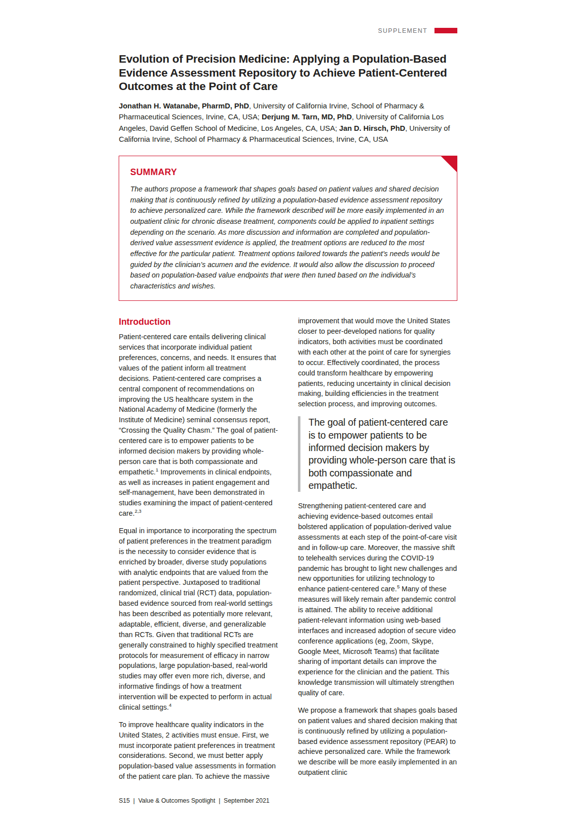Supplement
Evolution of Precision Medicine: Applying a Population-Based Evidence Assessment Repository to Achieve Patient-Centered Outcomes at the Point of Care
Jonathan H. Watanabe, PharmD, PhD, University of California Irvine, School of Pharmacy & Pharmaceutical Sciences, Irvine, CA, USA; Derjung M. Tarn, MD, PhD, University of California Los Angeles, David Geffen School of Medicine, Los Angeles, CA, USA; Jan D. Hirsch, PhD, University of California Irvine, School of Pharmacy & Pharmaceutical Sciences, Irvine, CA, USA
SUMMARY
The authors propose a framework that shapes goals based on patient values and shared decision making that is continuously refined by utilizing a population-based evidence assessment repository to achieve personalized care. While the framework described will be more easily implemented in an outpatient clinic for chronic disease treatment, components could be applied to inpatient settings depending on the scenario. As more discussion and information are completed and population-derived value assessment evidence is applied, the treatment options are reduced to the most effective for the particular patient. Treatment options tailored towards the patient’s needs would be guided by the clinician’s acumen and the evidence. It would also allow the discussion to proceed based on population-based value endpoints that were then tuned based on the individual’s characteristics and wishes.
Introduction
Patient-centered care entails delivering clinical services that incorporate individual patient preferences, concerns, and needs. It ensures that values of the patient inform all treatment decisions. Patient-centered care comprises a central component of recommendations on improving the US healthcare system in the National Academy of Medicine (formerly the Institute of Medicine) seminal consensus report, “Crossing the Quality Chasm.” The goal of patient-centered care is to empower patients to be informed decision makers by providing whole-person care that is both compassionate and empathetic.1 Improvements in clinical endpoints, as well as increases in patient engagement and self-management, have been demonstrated in studies examining the impact of patient-centered care.2,3
Equal in importance to incorporating the spectrum of patient preferences in the treatment paradigm is the necessity to consider evidence that is enriched by broader, diverse study populations with analytic endpoints that are valued from the patient perspective. Juxtaposed to traditional randomized, clinical trial (RCT) data, population-based evidence sourced from real-world settings has been described as potentially more relevant, adaptable, efficient, diverse, and generalizable than RCTs. Given that traditional RCTs are generally constrained to highly specified treatment protocols for measurement of efficacy in narrow populations, large population-based, real-world studies may offer even more rich, diverse, and informative findings of how a treatment intervention will be expected to perform in actual clinical settings.4
To improve healthcare quality indicators in the United States, 2 activities must ensue. First, we must incorporate patient preferences in treatment considerations. Second, we must better apply population-based value assessments in formation of the patient care plan. To achieve the massive improvement that would move the United States closer to peer-developed nations for quality indicators, both activities must be coordinated with each other at the point of care for synergies to occur. Effectively coordinated, the process could transform healthcare by empowering patients, reducing uncertainty in clinical decision making, building efficiencies in the treatment selection process, and improving outcomes.
The goal of patient-centered care is to empower patients to be informed decision makers by providing whole-person care that is both compassionate and empathetic.
Strengthening patient-centered care and achieving evidence-based outcomes entail bolstered application of population-derived value assessments at each step of the point-of-care visit and in follow-up care. Moreover, the massive shift to telehealth services during the COVID-19 pandemic has brought to light new challenges and new opportunities for utilizing technology to enhance patient-centered care.5 Many of these measures will likely remain after pandemic control is attained. The ability to receive additional patient-relevant information using web-based interfaces and increased adoption of secure video conference applications (eg, Zoom, Skype, Google Meet, Microsoft Teams) that facilitate sharing of important details can improve the experience for the clinician and the patient. This knowledge transmission will ultimately strengthen quality of care.
We propose a framework that shapes goals based on patient values and shared decision making that is continuously refined by utilizing a population-based evidence assessment repository (PEAR) to achieve personalized care. While the framework we describe will be more easily implemented in an outpatient clinic
S15 | Value & Outcomes Spotlight | September 2021